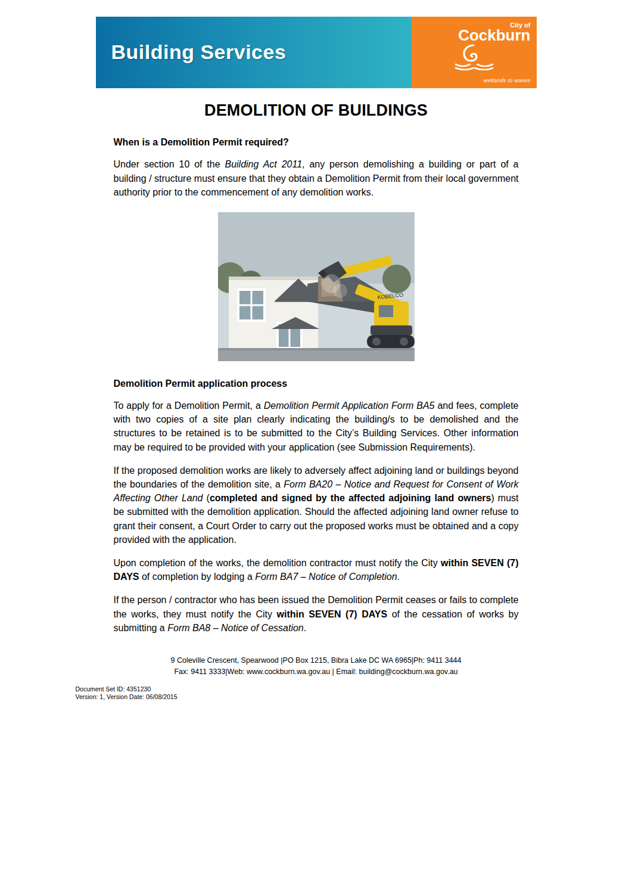Building Services
City of
Cockburn
wetlands to waves
DEMOLITION OF BUILDINGS
When is a Demolition Permit required?
Under section 10 of the Building Act 2011, any person demolishing a building or part of a building / structure must ensure that they obtain a Demolition Permit from their local government authority prior to the commencement of any demolition works.
KOBELCO
Demolition Permit application process
To apply for a Demolition Permit, a Demolition Permit Application Form BA5 and fees, complete with two copies of a site plan clearly indicating the building/s to be demolished and the structures to be retained is to be submitted to the City’s Building Services. Other information may be required to be provided with your application (see Submission Requirements).
If the proposed demolition works are likely to adversely affect adjoining land or buildings beyond the boundaries of the demolition site, a Form BA20 – Notice and Request for Consent of Work Affecting Other Land (completed and signed by the affected adjoining land owners) must be submitted with the demolition application. Should the affected adjoining land owner refuse to grant their consent, a Court Order to carry out the proposed works must be obtained and a copy provided with the application.
Upon completion of the works, the demolition contractor must notify the City within SEVEN (7) DAYS of completion by lodging a Form BA7 – Notice of Completion.
If the person / contractor who has been issued the Demolition Permit ceases or fails to complete the works, they must notify the City within SEVEN (7) DAYS of the cessation of works by submitting a Form BA8 – Notice of Cessation.
9 Coleville Crescent, Spearwood |PO Box 1215, Bibra Lake DC WA 6965|Ph: 9411 3444
Fax: 9411 3333|Web: www.cockburn.wa.gov.au | Email: building@cockburn.wa.gov.au
Document Set ID: 4351230
Version: 1, Version Date: 06/08/2015